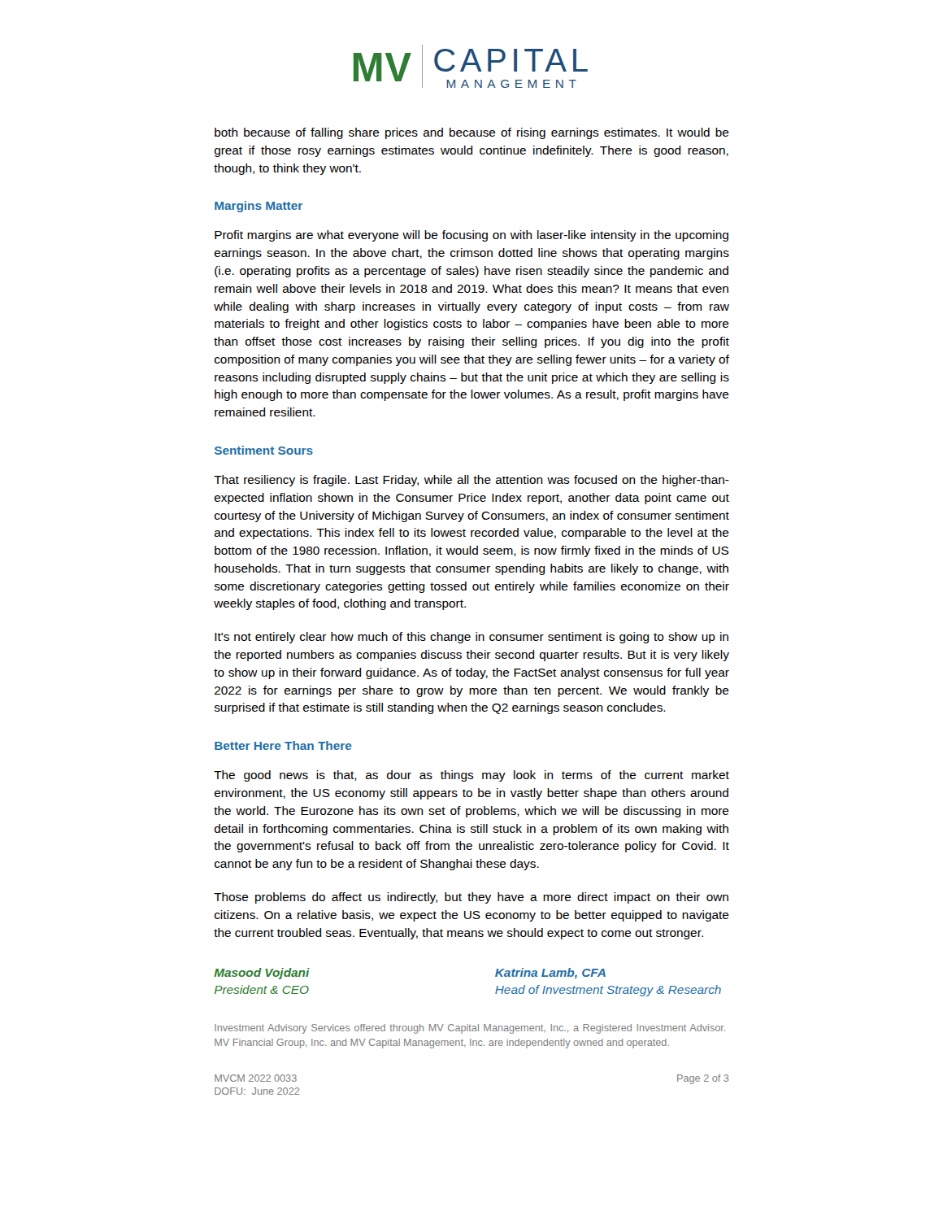MV
CAPITAL
MANAGEMENT
both because of falling share prices and because of rising earnings estimates. It would be great if those rosy earnings estimates would continue indefinitely. There is good reason, though, to think they won't.
Margins Matter
Profit margins are what everyone will be focusing on with laser-like intensity in the upcoming earnings season. In the above chart, the crimson dotted line shows that operating margins (i.e. operating profits as a percentage of sales) have risen steadily since the pandemic and remain well above their levels in 2018 and 2019. What does this mean? It means that even while dealing with sharp increases in virtually every category of input costs – from raw materials to freight and other logistics costs to labor – companies have been able to more than offset those cost increases by raising their selling prices. If you dig into the profit composition of many companies you will see that they are selling fewer units – for a variety of reasons including disrupted supply chains – but that the unit price at which they are selling is high enough to more than compensate for the lower volumes. As a result, profit margins have remained resilient.
Sentiment Sours
That resiliency is fragile. Last Friday, while all the attention was focused on the higher-than-expected inflation shown in the Consumer Price Index report, another data point came out courtesy of the University of Michigan Survey of Consumers, an index of consumer sentiment and expectations. This index fell to its lowest recorded value, comparable to the level at the bottom of the 1980 recession. Inflation, it would seem, is now firmly fixed in the minds of US households. That in turn suggests that consumer spending habits are likely to change, with some discretionary categories getting tossed out entirely while families economize on their weekly staples of food, clothing and transport.
It's not entirely clear how much of this change in consumer sentiment is going to show up in the reported numbers as companies discuss their second quarter results. But it is very likely to show up in their forward guidance. As of today, the FactSet analyst consensus for full year 2022 is for earnings per share to grow by more than ten percent. We would frankly be surprised if that estimate is still standing when the Q2 earnings season concludes.
Better Here Than There
The good news is that, as dour as things may look in terms of the current market environment, the US economy still appears to be in vastly better shape than others around the world. The Eurozone has its own set of problems, which we will be discussing in more detail in forthcoming commentaries. China is still stuck in a problem of its own making with the government's refusal to back off from the unrealistic zero-tolerance policy for Covid. It cannot be any fun to be a resident of Shanghai these days.
Those problems do affect us indirectly, but they have a more direct impact on their own citizens. On a relative basis, we expect the US economy to be better equipped to navigate the current troubled seas. Eventually, that means we should expect to come out stronger.
Masood Vojdani
President & CEO
Katrina Lamb, CFA
Head of Investment Strategy & Research
Investment Advisory Services offered through MV Capital Management, Inc., a Registered Investment Advisor. MV Financial Group, Inc. and MV Capital Management, Inc. are independently owned and operated.
MVCM 2022 0033
DOFU: June 2022
Page 2 of 3